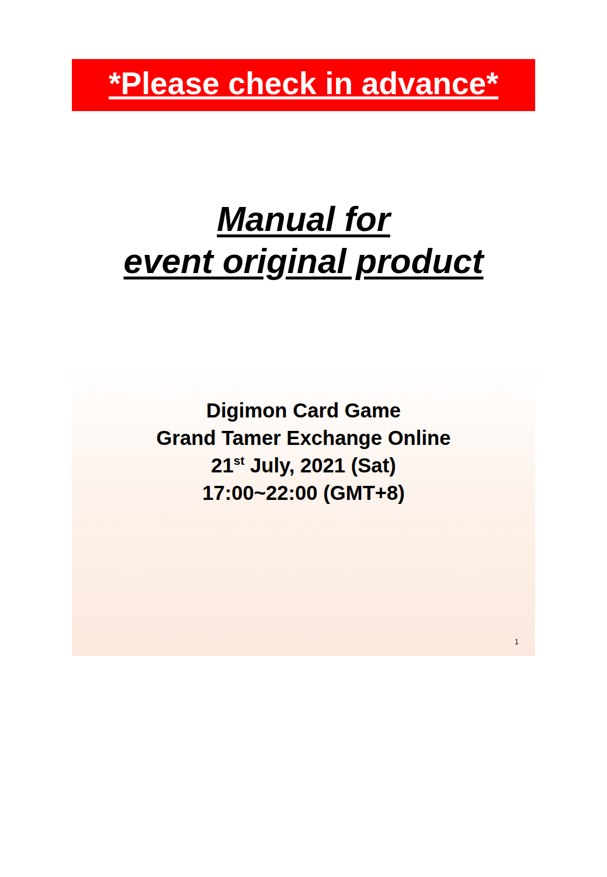*Please check in advance*
Manual for
event original product
Digimon Card Game Grand Tamer Exchange Online 21st July, 2021 (Sat) 17:00~22:00 (GMT+8)
1